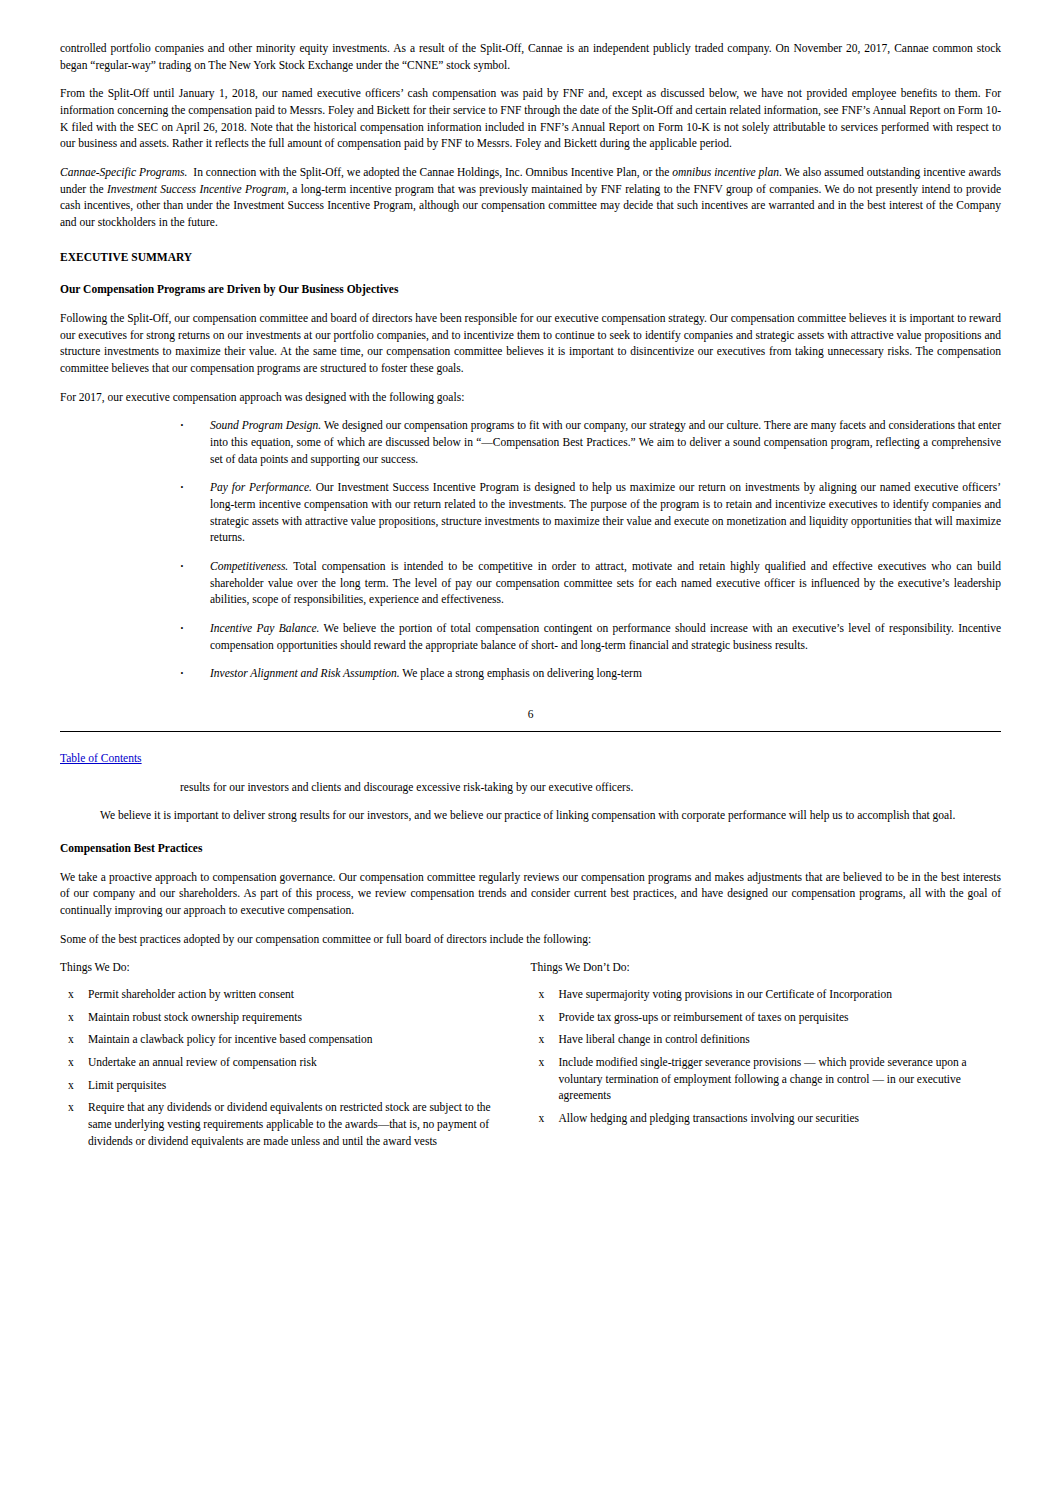controlled portfolio companies and other minority equity investments. As a result of the Split-Off, Cannae is an independent publicly traded company. On November 20, 2017, Cannae common stock began “regular-way” trading on The New York Stock Exchange under the “CNNE” stock symbol.
From the Split-Off until January 1, 2018, our named executive officers’ cash compensation was paid by FNF and, except as discussed below, we have not provided employee benefits to them. For information concerning the compensation paid to Messrs. Foley and Bickett for their service to FNF through the date of the Split-Off and certain related information, see FNF’s Annual Report on Form 10-K filed with the SEC on April 26, 2018. Note that the historical compensation information included in FNF’s Annual Report on Form 10-K is not solely attributable to services performed with respect to our business and assets. Rather it reflects the full amount of compensation paid by FNF to Messrs. Foley and Bickett during the applicable period.
Cannae-Specific Programs. In connection with the Split-Off, we adopted the Cannae Holdings, Inc. Omnibus Incentive Plan, or the omnibus incentive plan. We also assumed outstanding incentive awards under the Investment Success Incentive Program, a long-term incentive program that was previously maintained by FNF relating to the FNFV group of companies. We do not presently intend to provide cash incentives, other than under the Investment Success Incentive Program, although our compensation committee may decide that such incentives are warranted and in the best interest of the Company and our stockholders in the future.
EXECUTIVE SUMMARY
Our Compensation Programs are Driven by Our Business Objectives
Following the Split-Off, our compensation committee and board of directors have been responsible for our executive compensation strategy. Our compensation committee believes it is important to reward our executives for strong returns on our investments at our portfolio companies, and to incentivize them to continue to seek to identify companies and strategic assets with attractive value propositions and structure investments to maximize their value. At the same time, our compensation committee believes it is important to disincentivize our executives from taking unnecessary risks. The compensation committee believes that our compensation programs are structured to foster these goals.
For 2017, our executive compensation approach was designed with the following goals:
Sound Program Design. We designed our compensation programs to fit with our company, our strategy and our culture. There are many facets and considerations that enter into this equation, some of which are discussed below in “—Compensation Best Practices.” We aim to deliver a sound compensation program, reflecting a comprehensive set of data points and supporting our success.
Pay for Performance. Our Investment Success Incentive Program is designed to help us maximize our return on investments by aligning our named executive officers’ long-term incentive compensation with our return related to the investments. The purpose of the program is to retain and incentivize executives to identify companies and strategic assets with attractive value propositions, structure investments to maximize their value and execute on monetization and liquidity opportunities that will maximize returns.
Competitiveness. Total compensation is intended to be competitive in order to attract, motivate and retain highly qualified and effective executives who can build shareholder value over the long term. The level of pay our compensation committee sets for each named executive officer is influenced by the executive’s leadership abilities, scope of responsibilities, experience and effectiveness.
Incentive Pay Balance. We believe the portion of total compensation contingent on performance should increase with an executive’s level of responsibility. Incentive compensation opportunities should reward the appropriate balance of short- and long-term financial and strategic business results.
Investor Alignment and Risk Assumption. We place a strong emphasis on delivering long-term
6
Table of Contents
results for our investors and clients and discourage excessive risk-taking by our executive officers.
We believe it is important to deliver strong results for our investors, and we believe our practice of linking compensation with corporate performance will help us to accomplish that goal.
Compensation Best Practices
We take a proactive approach to compensation governance. Our compensation committee regularly reviews our compensation programs and makes adjustments that are believed to be in the best interests of our company and our shareholders. As part of this process, we review compensation trends and consider current best practices, and have designed our compensation programs, all with the goal of continually improving our approach to executive compensation.
Some of the best practices adopted by our compensation committee or full board of directors include the following:
| Things We Do: Permit shareholder action by written consent Maintain robust stock ownership requirements Maintain a clawback policy for incentive based compensation Undertake an annual review of compensation risk Limit perquisites Require that any dividends or dividend equivalents on restricted stock are subject to the same underlying vesting requirements applicable to the awards—that is, no payment of dividends or dividend equivalents are made unless and until the award vests | Things We Don’t Do: Have supermajority voting provisions in our Certificate of Incorporation Provide tax gross-ups or reimbursement of taxes on perquisites Have liberal change in control definitions Include modified single-trigger severance provisions — which provide severance upon a voluntary termination of employment following a change in control — in our executive agreements Allow hedging and pledging transactions involving our securities |